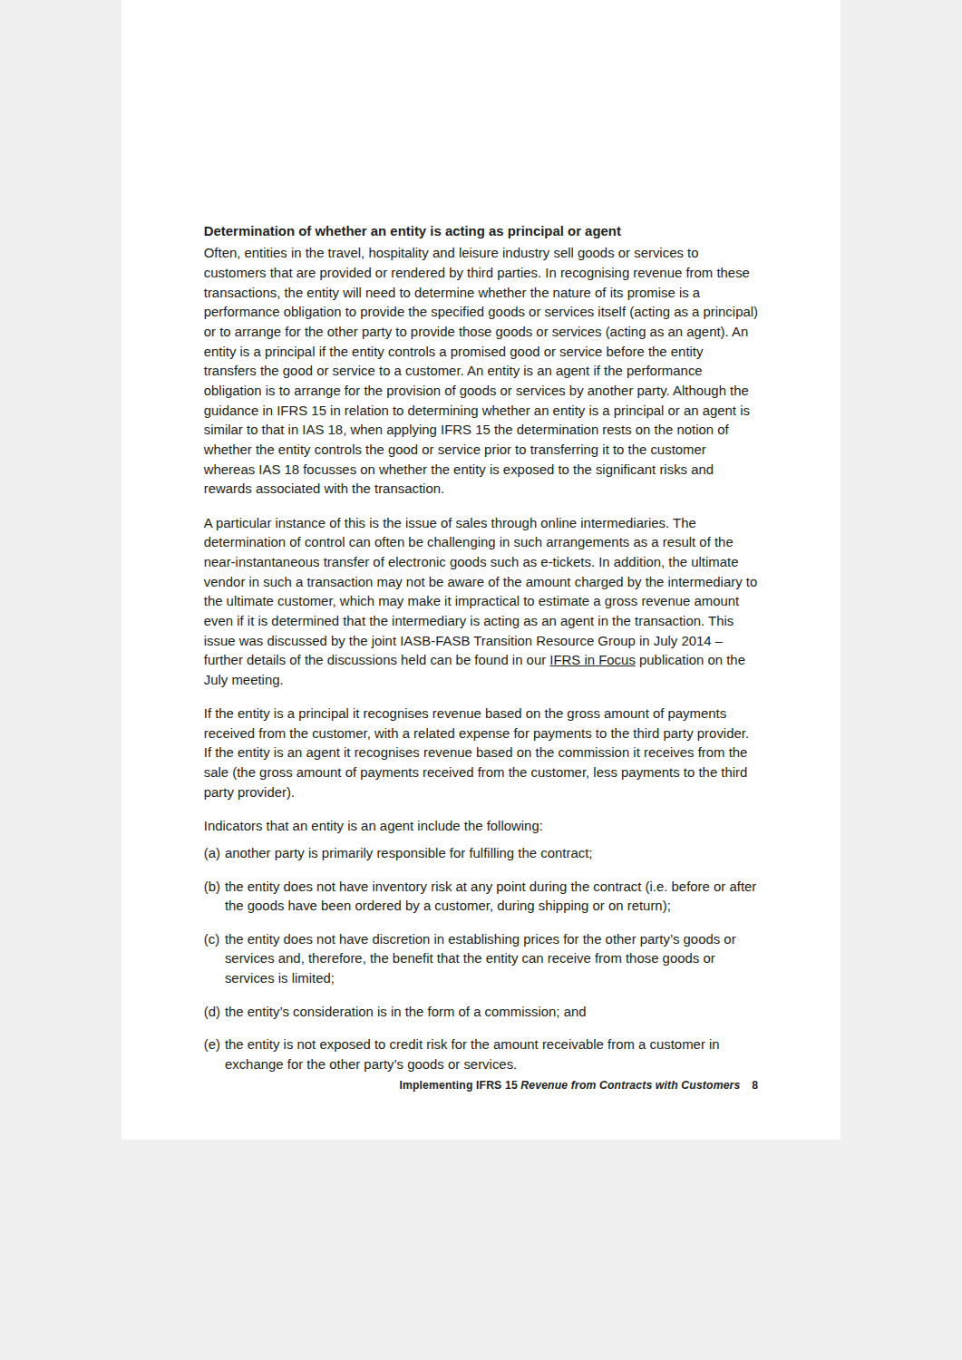Determination of whether an entity is acting as principal or agent
Often, entities in the travel, hospitality and leisure industry sell goods or services to customers that are provided or rendered by third parties. In recognising revenue from these transactions, the entity will need to determine whether the nature of its promise is a performance obligation to provide the specified goods or services itself (acting as a principal) or to arrange for the other party to provide those goods or services (acting as an agent). An entity is a principal if the entity controls a promised good or service before the entity transfers the good or service to a customer. An entity is an agent if the performance obligation is to arrange for the provision of goods or services by another party. Although the guidance in IFRS 15 in relation to determining whether an entity is a principal or an agent is similar to that in IAS 18, when applying IFRS 15 the determination rests on the notion of whether the entity controls the good or service prior to transferring it to the customer whereas IAS 18 focusses on whether the entity is exposed to the significant risks and rewards associated with the transaction.
A particular instance of this is the issue of sales through online intermediaries. The determination of control can often be challenging in such arrangements as a result of the near-instantaneous transfer of electronic goods such as e-tickets. In addition, the ultimate vendor in such a transaction may not be aware of the amount charged by the intermediary to the ultimate customer, which may make it impractical to estimate a gross revenue amount even if it is determined that the intermediary is acting as an agent in the transaction. This issue was discussed by the joint IASB-FASB Transition Resource Group in July 2014 – further details of the discussions held can be found in our IFRS in Focus publication on the July meeting.
If the entity is a principal it recognises revenue based on the gross amount of payments received from the customer, with a related expense for payments to the third party provider. If the entity is an agent it recognises revenue based on the commission it receives from the sale (the gross amount of payments received from the customer, less payments to the third party provider).
Indicators that an entity is an agent include the following:
(a) another party is primarily responsible for fulfilling the contract;
(b) the entity does not have inventory risk at any point during the contract (i.e. before or after the goods have been ordered by a customer, during shipping or on return);
(c) the entity does not have discretion in establishing prices for the other party’s goods or services and, therefore, the benefit that the entity can receive from those goods or services is limited;
(d) the entity’s consideration is in the form of a commission; and
(e) the entity is not exposed to credit risk for the amount receivable from a customer in exchange for the other party’s goods or services.
Implementing IFRS 15 Revenue from Contracts with Customers 8